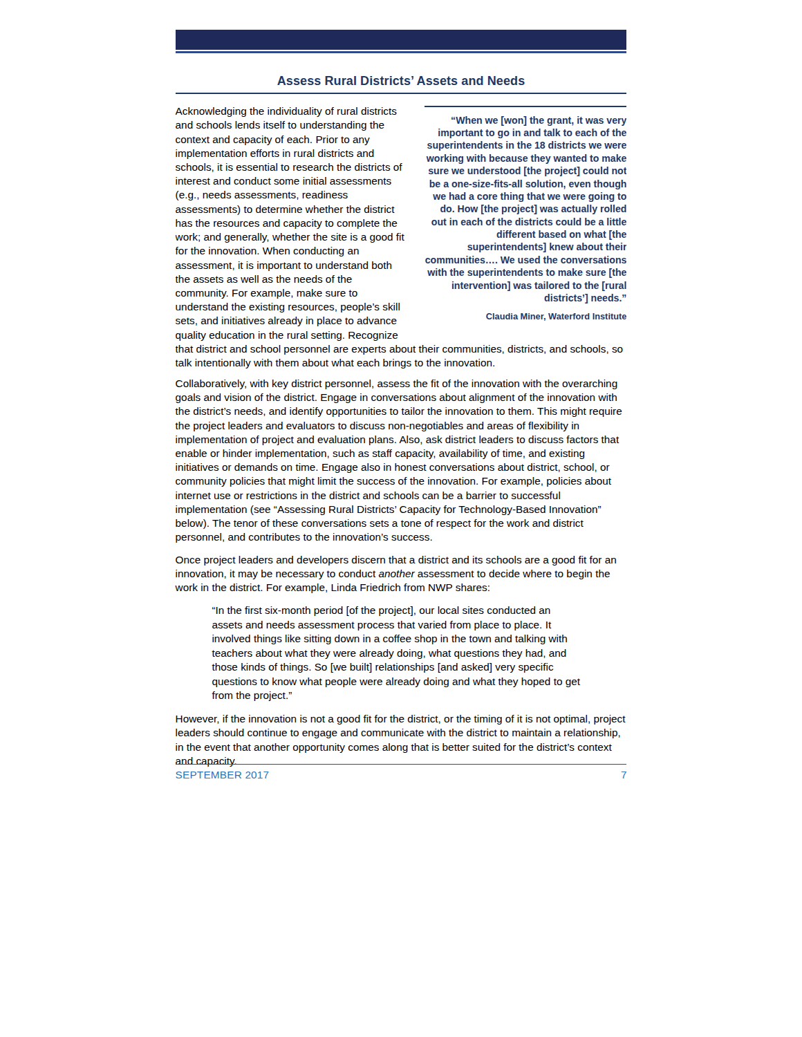Assess Rural Districts’ Assets and Needs
“When we [won] the grant, it was very important to go in and talk to each of the superintendents in the 18 districts we were working with because they wanted to make sure we understood [the project] could not be a one-size-fits-all solution, even though we had a core thing that we were going to do. How [the project] was actually rolled out in each of the districts could be a little different based on what [the superintendents] knew about their communities…. We used the conversations with the superintendents to make sure [the intervention] was tailored to the [rural districts’] needs.” Claudia Miner, Waterford Institute
Acknowledging the individuality of rural districts and schools lends itself to understanding the context and capacity of each. Prior to any implementation efforts in rural districts and schools, it is essential to research the districts of interest and conduct some initial assessments (e.g., needs assessments, readiness assessments) to determine whether the district has the resources and capacity to complete the work; and generally, whether the site is a good fit for the innovation. When conducting an assessment, it is important to understand both the assets as well as the needs of the community. For example, make sure to understand the existing resources, people’s skill sets, and initiatives already in place to advance quality education in the rural setting. Recognize that district and school personnel are experts about their communities, districts, and schools, so talk intentionally with them about what each brings to the innovation.
Collaboratively, with key district personnel, assess the fit of the innovation with the overarching goals and vision of the district. Engage in conversations about alignment of the innovation with the district’s needs, and identify opportunities to tailor the innovation to them. This might require the project leaders and evaluators to discuss non-negotiables and areas of flexibility in implementation of project and evaluation plans. Also, ask district leaders to discuss factors that enable or hinder implementation, such as staff capacity, availability of time, and existing initiatives or demands on time. Engage also in honest conversations about district, school, or community policies that might limit the success of the innovation. For example, policies about internet use or restrictions in the district and schools can be a barrier to successful implementation (see “Assessing Rural Districts’ Capacity for Technology-Based Innovation” below). The tenor of these conversations sets a tone of respect for the work and district personnel, and contributes to the innovation’s success.
Once project leaders and developers discern that a district and its schools are a good fit for an innovation, it may be necessary to conduct another assessment to decide where to begin the work in the district. For example, Linda Friedrich from NWP shares:
“In the first six-month period [of the project], our local sites conducted an assets and needs assessment process that varied from place to place. It involved things like sitting down in a coffee shop in the town and talking with teachers about what they were already doing, what questions they had, and those kinds of things. So [we built] relationships [and asked] very specific questions to know what people were already doing and what they hoped to get from the project.”
However, if the innovation is not a good fit for the district, or the timing of it is not optimal, project leaders should continue to engage and communicate with the district to maintain a relationship, in the event that another opportunity comes along that is better suited for the district’s context and capacity.
SEPTEMBER 2017 7